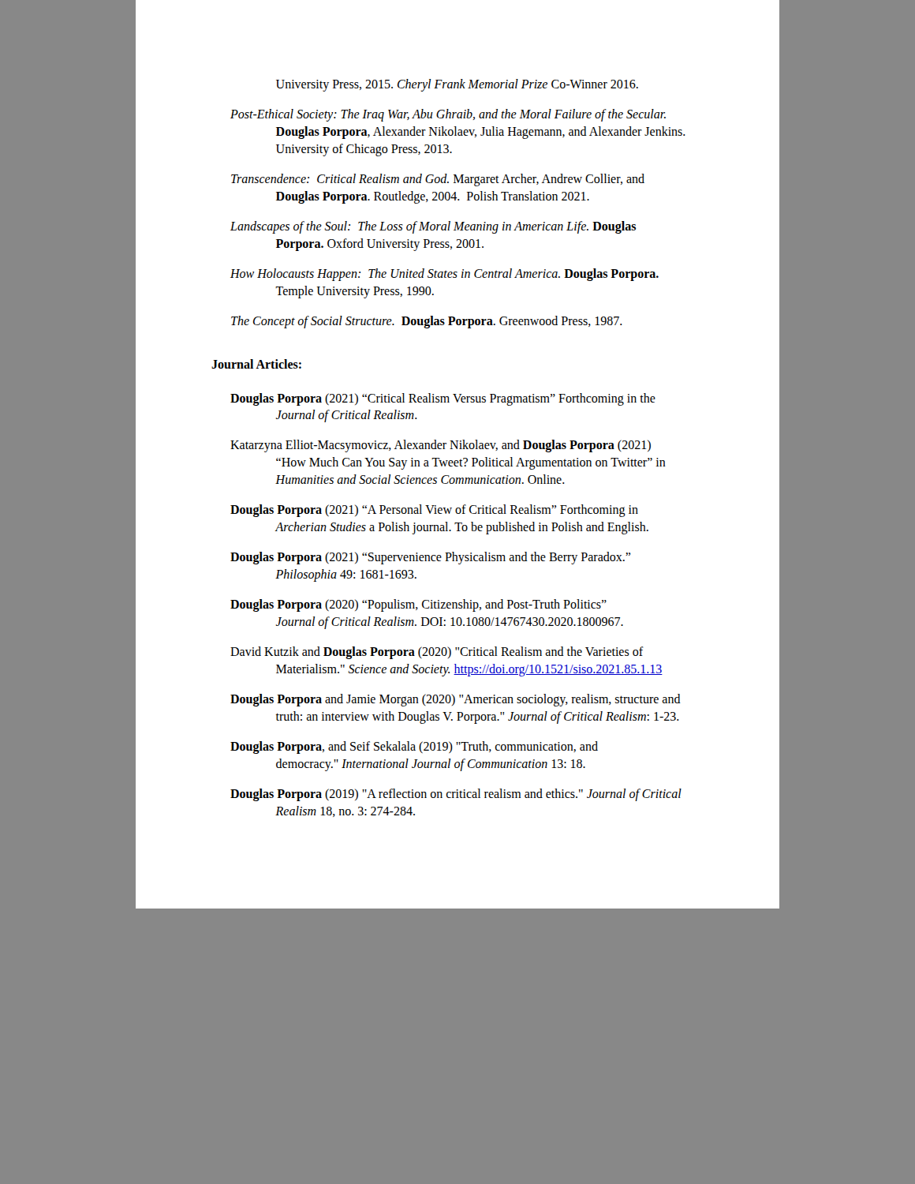University Press, 2015. Cheryl Frank Memorial Prize Co-Winner 2016.
Post-Ethical Society: The Iraq War, Abu Ghraib, and the Moral Failure of the Secular. Douglas Porpora, Alexander Nikolaev, Julia Hagemann, and Alexander Jenkins. University of Chicago Press, 2013.
Transcendence: Critical Realism and God. Margaret Archer, Andrew Collier, and Douglas Porpora. Routledge, 2004. Polish Translation 2021.
Landscapes of the Soul: The Loss of Moral Meaning in American Life. Douglas Porpora. Oxford University Press, 2001.
How Holocausts Happen: The United States in Central America. Douglas Porpora. Temple University Press, 1990.
The Concept of Social Structure. Douglas Porpora. Greenwood Press, 1987.
Journal Articles:
Douglas Porpora (2021) “Critical Realism Versus Pragmatism” Forthcoming in the Journal of Critical Realism.
Katarzyna Elliot-Macsymovicz, Alexander Nikolaev, and Douglas Porpora (2021) “How Much Can You Say in a Tweet? Political Argumentation on Twitter” in Humanities and Social Sciences Communication. Online.
Douglas Porpora (2021) “A Personal View of Critical Realism” Forthcoming in Archerian Studies a Polish journal. To be published in Polish and English.
Douglas Porpora (2021) “Supervenience Physicalism and the Berry Paradox.” Philosophia 49: 1681-1693.
Douglas Porpora (2020) “Populism, Citizenship, and Post-Truth Politics” Journal of Critical Realism. DOI: 10.1080/14767430.2020.1800967.
David Kutzik and Douglas Porpora (2020) "Critical Realism and the Varieties of Materialism." Science and Society. https://doi.org/10.1521/siso.2021.85.1.13
Douglas Porpora and Jamie Morgan (2020) "American sociology, realism, structure and truth: an interview with Douglas V. Porpora." Journal of Critical Realism: 1-23.
Douglas Porpora, and Seif Sekalala (2019) "Truth, communication, and democracy." International Journal of Communication 13: 18.
Douglas Porpora (2019) "A reflection on critical realism and ethics." Journal of Critical Realism 18, no. 3: 274-284.